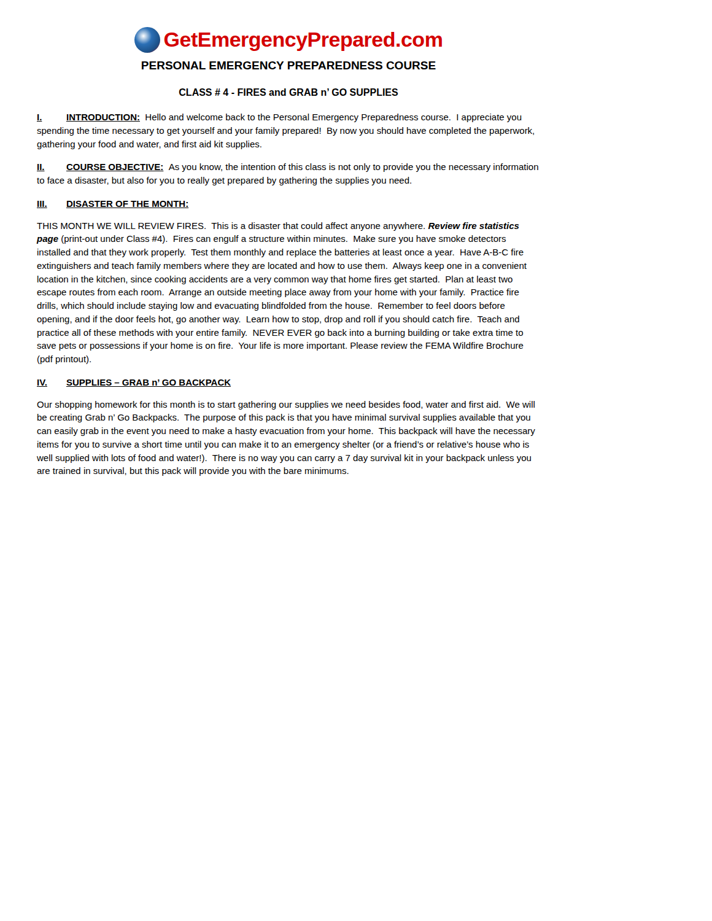GetEmergencyPrepared.com
PERSONAL EMERGENCY PREPAREDNESS COURSE
CLASS # 4 - FIRES and GRAB n’ GO SUPPLIES
I. INTRODUCTION: Hello and welcome back to the Personal Emergency Preparedness course. I appreciate you spending the time necessary to get yourself and your family prepared! By now you should have completed the paperwork, gathering your food and water, and first aid kit supplies.
II. COURSE OBJECTIVE: As you know, the intention of this class is not only to provide you the necessary information to face a disaster, but also for you to really get prepared by gathering the supplies you need.
III. DISASTER OF THE MONTH:
THIS MONTH WE WILL REVIEW FIRES. This is a disaster that could affect anyone anywhere. Review fire statistics page (print-out under Class #4). Fires can engulf a structure within minutes. Make sure you have smoke detectors installed and that they work properly. Test them monthly and replace the batteries at least once a year. Have A-B-C fire extinguishers and teach family members where they are located and how to use them. Always keep one in a convenient location in the kitchen, since cooking accidents are a very common way that home fires get started. Plan at least two escape routes from each room. Arrange an outside meeting place away from your home with your family. Practice fire drills, which should include staying low and evacuating blindfolded from the house. Remember to feel doors before opening, and if the door feels hot, go another way. Learn how to stop, drop and roll if you should catch fire. Teach and practice all of these methods with your entire family. NEVER EVER go back into a burning building or take extra time to save pets or possessions if your home is on fire. Your life is more important. Please review the FEMA Wildfire Brochure (pdf printout).
IV. SUPPLIES – GRAB n’ GO BACKPACK
Our shopping homework for this month is to start gathering our supplies we need besides food, water and first aid. We will be creating Grab n’ Go Backpacks. The purpose of this pack is that you have minimal survival supplies available that you can easily grab in the event you need to make a hasty evacuation from your home. This backpack will have the necessary items for you to survive a short time until you can make it to an emergency shelter (or a friend’s or relative’s house who is well supplied with lots of food and water!). There is no way you can carry a 7 day survival kit in your backpack unless you are trained in survival, but this pack will provide you with the bare minimums.